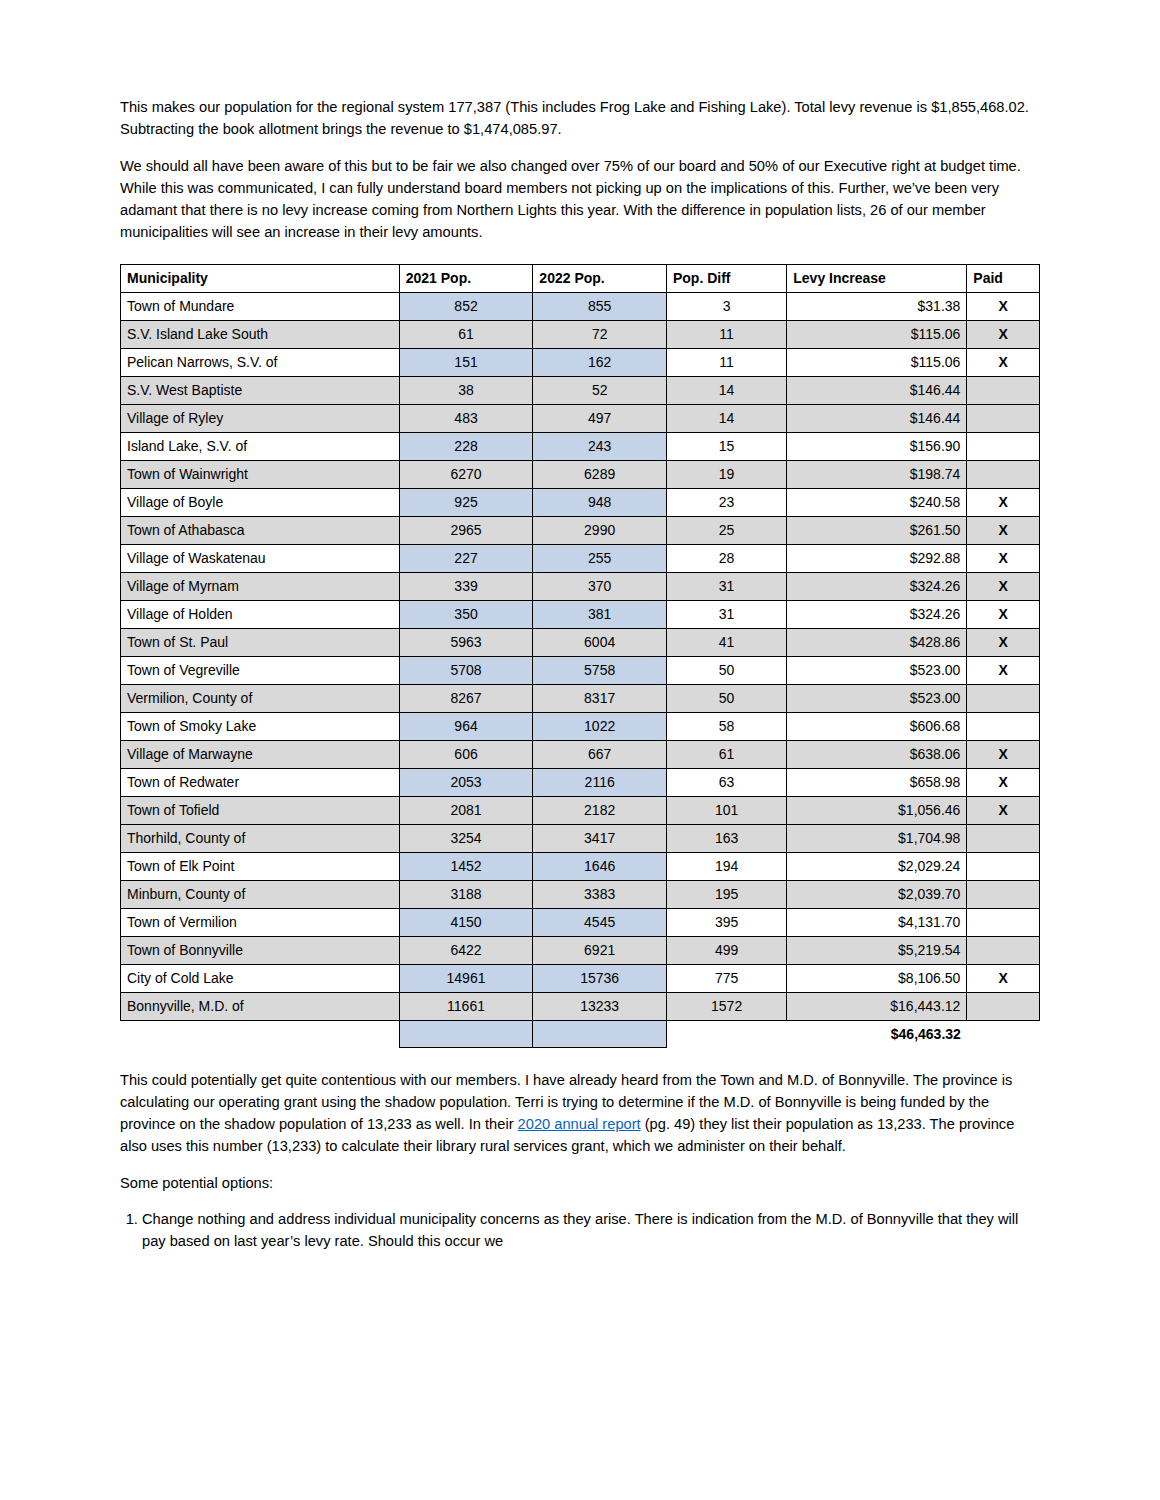This makes our population for the regional system 177,387 (This includes Frog Lake and Fishing Lake). Total levy revenue is $1,855,468.02. Subtracting the book allotment brings the revenue to $1,474,085.97.
We should all have been aware of this but to be fair we also changed over 75% of our board and 50% of our Executive right at budget time. While this was communicated, I can fully understand board members not picking up on the implications of this. Further, we’ve been very adamant that there is no levy increase coming from Northern Lights this year. With the difference in population lists, 26 of our member municipalities will see an increase in their levy amounts.
| Municipality | 2021 Pop. | 2022 Pop. | Pop. Diff | Levy Increase | Paid |
| --- | --- | --- | --- | --- | --- |
| Town of Mundare | 852 | 855 | 3 | $31.38 | X |
| S.V. Island Lake South | 61 | 72 | 11 | $115.06 | X |
| Pelican Narrows, S.V. of | 151 | 162 | 11 | $115.06 | X |
| S.V. West Baptiste | 38 | 52 | 14 | $146.44 | |
| Village of Ryley | 483 | 497 | 14 | $146.44 | |
| Island Lake, S.V. of | 228 | 243 | 15 | $156.90 | |
| Town of Wainwright | 6270 | 6289 | 19 | $198.74 | |
| Village of Boyle | 925 | 948 | 23 | $240.58 | X |
| Town of Athabasca | 2965 | 2990 | 25 | $261.50 | X |
| Village of Waskatenau | 227 | 255 | 28 | $292.88 | X |
| Village of Myrnam | 339 | 370 | 31 | $324.26 | X |
| Village of Holden | 350 | 381 | 31 | $324.26 | X |
| Town of St. Paul | 5963 | 6004 | 41 | $428.86 | X |
| Town of Vegreville | 5708 | 5758 | 50 | $523.00 | X |
| Vermilion, County of | 8267 | 8317 | 50 | $523.00 | |
| Town of Smoky Lake | 964 | 1022 | 58 | $606.68 | |
| Village of Marwayne | 606 | 667 | 61 | $638.06 | X |
| Town of Redwater | 2053 | 2116 | 63 | $658.98 | X |
| Town of Tofield | 2081 | 2182 | 101 | $1,056.46 | X |
| Thorhild, County of | 3254 | 3417 | 163 | $1,704.98 | |
| Town of Elk Point | 1452 | 1646 | 194 | $2,029.24 | |
| Minburn, County of | 3188 | 3383 | 195 | $2,039.70 | |
| Town of Vermilion | 4150 | 4545 | 395 | $4,131.70 | |
| Town of Bonnyville | 6422 | 6921 | 499 | $5,219.54 | |
| City of Cold Lake | 14961 | 15736 | 775 | $8,106.50 | X |
| Bonnyville, M.D. of | 11661 | 13233 | 1572 | $16,443.12 | |
| | | | | $46,463.32 | |
This could potentially get quite contentious with our members. I have already heard from the Town and M.D. of Bonnyville. The province is calculating our operating grant using the shadow population. Terri is trying to determine if the M.D. of Bonnyville is being funded by the province on the shadow population of 13,233 as well. In their 2020 annual report (pg. 49) they list their population as 13,233. The province also uses this number (13,233) to calculate their library rural services grant, which we administer on their behalf.
Some potential options:
Change nothing and address individual municipality concerns as they arise. There is indication from the M.D. of Bonnyville that they will pay based on last year’s levy rate. Should this occur we